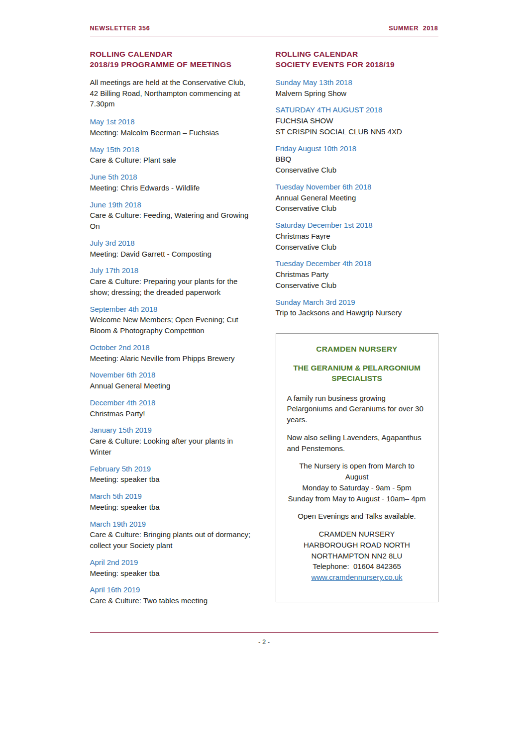Newsletter 356 Summer 2018
Rolling Calendar
2018/19 Programme of Meetings
All meetings are held at the Conservative Club, 42 Billing Road, Northampton commencing at 7.30pm
May 1st 2018 Meeting: Malcolm Beerman – Fuchsias
May 15th 2018 Care & Culture: Plant sale
June 5th 2018 Meeting: Chris Edwards - Wildlife
June 19th 2018 Care & Culture: Feeding, Watering and Growing On
July 3rd 2018 Meeting: David Garrett - Composting
July 17th 2018 Care & Culture: Preparing your plants for the show; dressing; the dreaded paperwork
September 4th 2018 Welcome New Members; Open Evening; Cut Bloom & Photography Competition
October 2nd 2018 Meeting: Alaric Neville from Phipps Brewery
November 6th 2018 Annual General Meeting
December 4th 2018 Christmas Party!
January 15th 2019 Care & Culture: Looking after your plants in Winter
February 5th 2019 Meeting: speaker tba
March 5th 2019 Meeting: speaker tba
March 19th 2019 Care & Culture: Bringing plants out of dormancy; collect your Society plant
April 2nd 2019 Meeting: speaker tba
April 16th 2019 Care & Culture: Two tables meeting
Rolling Calendar
Society Events for 2018/19
Sunday May 13th 2018 Malvern Spring Show
SATURDAY 4TH AUGUST 2018 FUCHSIA SHOW
ST CRISPIN SOCIAL CLUB NN5 4XD
Friday August 10th 2018 BBQ
Conservative Club
Tuesday November 6th 2018 Annual General Meeting
Conservative Club
Saturday December 1st 2018 Christmas Fayre
Conservative Club
Tuesday December 4th 2018 Christmas Party
Conservative Club
Sunday March 3rd 2019 Trip to Jacksons and Hawgrip Nursery
Cramden Nursery
The Geranium & Pelargonium Specialists
A family run business growing Pelargoniums and Geraniums for over 30 years.
Now also selling Lavenders, Agapanthus and Penstemons.
The Nursery is open from March to August
Monday to Saturday - 9am - 5pm
Sunday from May to August - 10am– 4pm
Open Evenings and Talks available.
CRAMDEN NURSERY
HARBOROUGH ROAD NORTH
NORTHAMPTON NN2 8LU
Telephone: 01604 842365
www.cramdennursery.co.uk
- 2 -